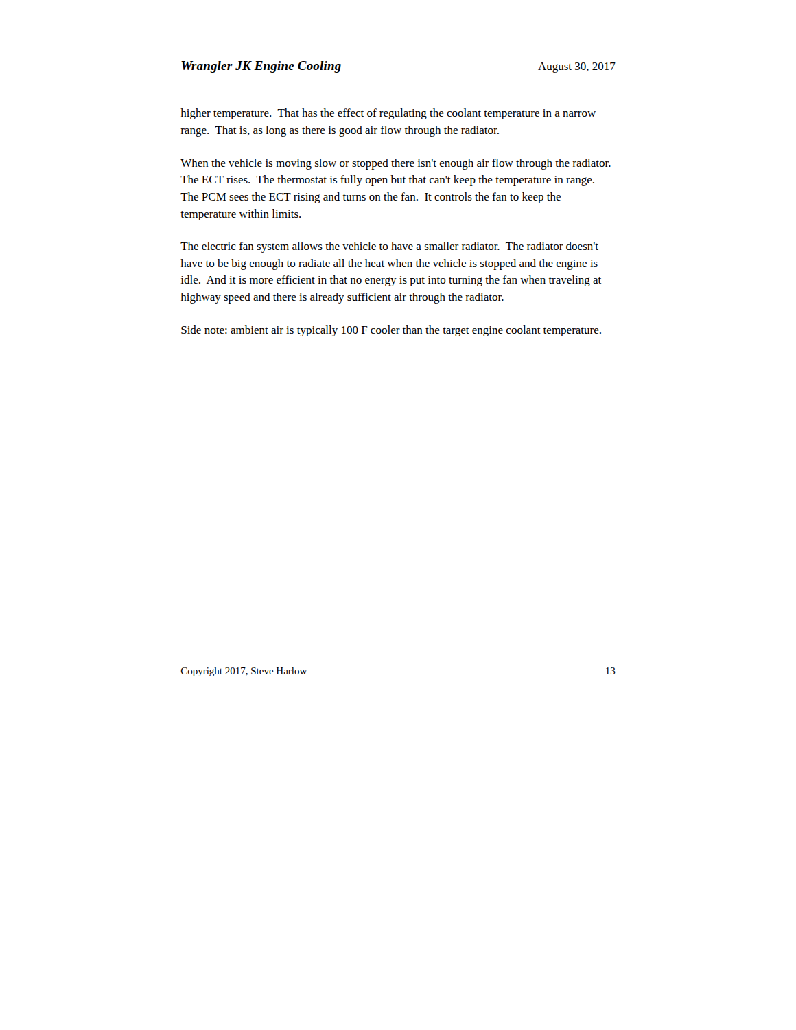Wrangler JK Engine Cooling
August 30, 2017
higher temperature. That has the effect of regulating the coolant temperature in a narrow range. That is, as long as there is good air flow through the radiator.
When the vehicle is moving slow or stopped there isn't enough air flow through the radiator. The ECT rises. The thermostat is fully open but that can't keep the temperature in range. The PCM sees the ECT rising and turns on the fan. It controls the fan to keep the temperature within limits.
The electric fan system allows the vehicle to have a smaller radiator. The radiator doesn't have to be big enough to radiate all the heat when the vehicle is stopped and the engine is idle. And it is more efficient in that no energy is put into turning the fan when traveling at highway speed and there is already sufficient air through the radiator.
Side note: ambient air is typically 100 F cooler than the target engine coolant temperature.
Copyright 2017, Steve Harlow
13